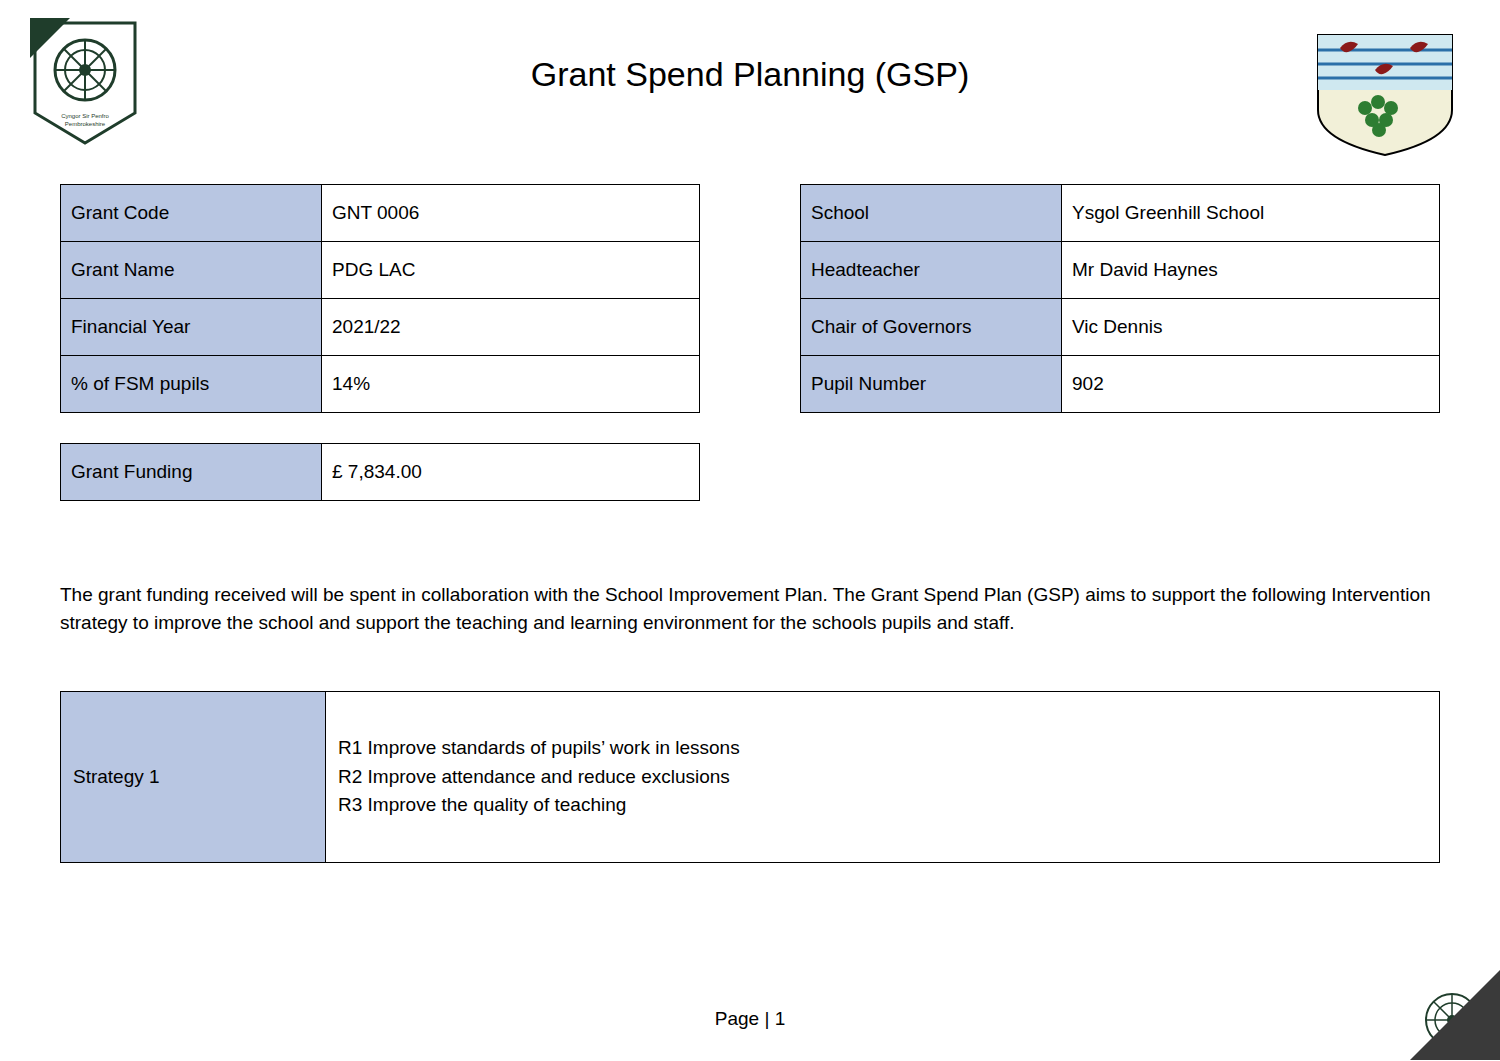Cyngor Sir Penfro Pembrokeshire
Grant Spend Planning (GSP)
| Grant Code | GNT 0006 |
| Grant Name | PDG LAC |
| Financial Year | 2021/22 |
| % of FSM pupils | 14% |
| School | Ysgol Greenhill School |
| Headteacher | Mr David Haynes |
| Chair of Governors | Vic Dennis |
| Pupil Number | 902 |
| Grant Funding | £ 7,834.00 |
The grant funding received will be spent in collaboration with the School Improvement Plan. The Grant Spend Plan (GSP) aims to support the following Intervention strategy to improve the school and support the teaching and learning environment for the schools pupils and staff.
| Strategy 1 | R1 Improve standards of pupils’ work in lessons R2 Improve attendance and reduce exclusions R3 Improve the quality of teaching |
Page | 1